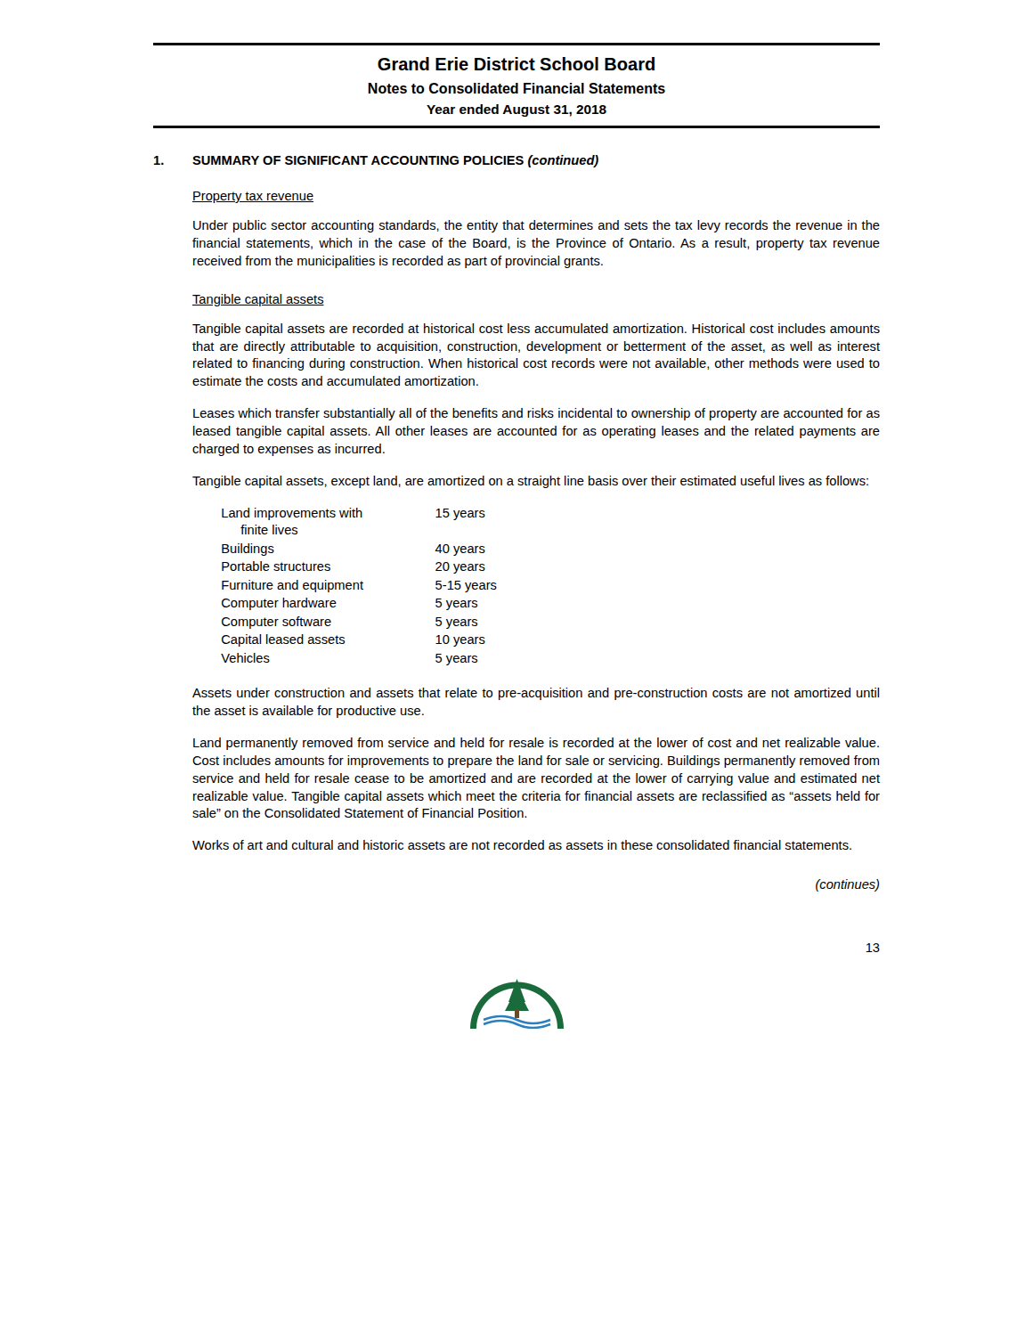Grand Erie District School Board
Notes to Consolidated Financial Statements
Year ended August 31, 2018
1. SUMMARY OF SIGNIFICANT ACCOUNTING POLICIES (continued)
Property tax revenue
Under public sector accounting standards, the entity that determines and sets the tax levy records the revenue in the financial statements, which in the case of the Board, is the Province of Ontario. As a result, property tax revenue received from the municipalities is recorded as part of provincial grants.
Tangible capital assets
Tangible capital assets are recorded at historical cost less accumulated amortization. Historical cost includes amounts that are directly attributable to acquisition, construction, development or betterment of the asset, as well as interest related to financing during construction. When historical cost records were not available, other methods were used to estimate the costs and accumulated amortization.
Leases which transfer substantially all of the benefits and risks incidental to ownership of property are accounted for as leased tangible capital assets. All other leases are accounted for as operating leases and the related payments are charged to expenses as incurred.
Tangible capital assets, except land, are amortized on a straight line basis over their estimated useful lives as follows:
| Land improvements with finite lives | 15 years |
| Buildings | 40 years |
| Portable structures | 20 years |
| Furniture and equipment | 5-15 years |
| Computer hardware | 5 years |
| Computer software | 5 years |
| Capital leased assets | 10 years |
| Vehicles | 5 years |
Assets under construction and assets that relate to pre-acquisition and pre-construction costs are not amortized until the asset is available for productive use.
Land permanently removed from service and held for resale is recorded at the lower of cost and net realizable value. Cost includes amounts for improvements to prepare the land for sale or servicing. Buildings permanently removed from service and held for resale cease to be amortized and are recorded at the lower of carrying value and estimated net realizable value. Tangible capital assets which meet the criteria for financial assets are reclassified as “assets held for sale” on the Consolidated Statement of Financial Position.
Works of art and cultural and historic assets are not recorded as assets in these consolidated financial statements.
(continues)
13
GRAND ERIE DISTRICT SCHOOL BOARD